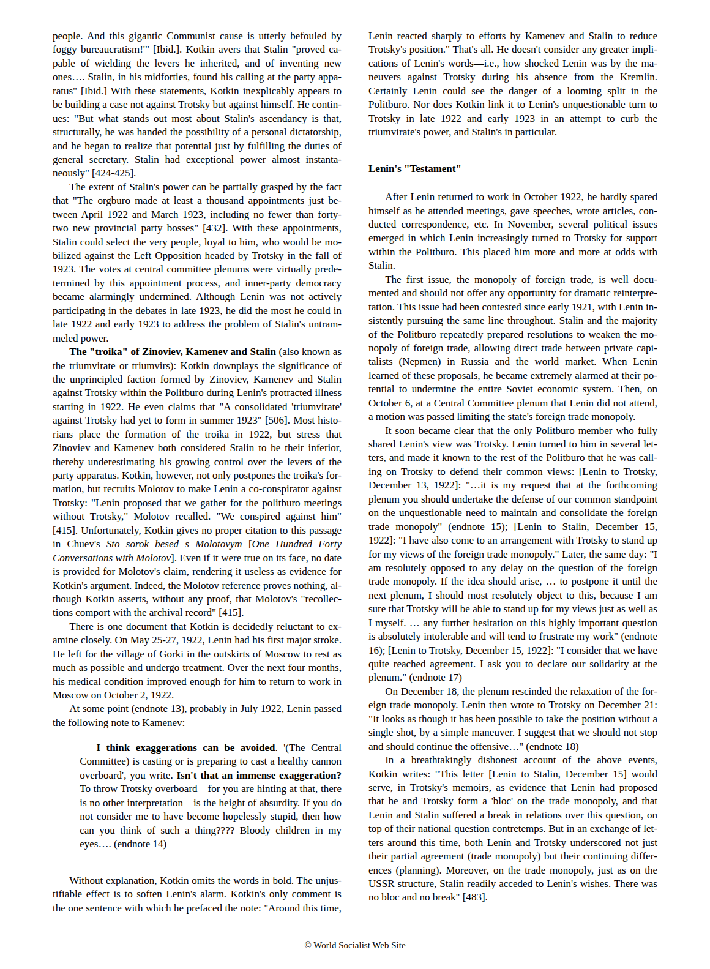people. And this gigantic Communist cause is utterly befouled by foggy bureaucratism!'" [Ibid.]. Kotkin avers that Stalin "proved capable of wielding the levers he inherited, and of inventing new ones…. Stalin, in his midforties, found his calling at the party apparatus" [Ibid.] With these statements, Kotkin inexplicably appears to be building a case not against Trotsky but against himself. He continues: "But what stands out most about Stalin's ascendancy is that, structurally, he was handed the possibility of a personal dictatorship, and he began to realize that potential just by fulfilling the duties of general secretary. Stalin had exceptional power almost instantaneously" [424-425].
The extent of Stalin's power can be partially grasped by the fact that "The orgburo made at least a thousand appointments just between April 1922 and March 1923, including no fewer than forty-two new provincial party bosses" [432]. With these appointments, Stalin could select the very people, loyal to him, who would be mobilized against the Left Opposition headed by Trotsky in the fall of 1923. The votes at central committee plenums were virtually predetermined by this appointment process, and inner-party democracy became alarmingly undermined. Although Lenin was not actively participating in the debates in late 1923, he did the most he could in late 1922 and early 1923 to address the problem of Stalin's untrammeled power.
The "troika" of Zinoviev, Kamenev and Stalin (also known as the triumvirate or triumvirs): Kotkin downplays the significance of the unprincipled faction formed by Zinoviev, Kamenev and Stalin against Trotsky within the Politburo during Lenin's protracted illness starting in 1922. He even claims that "A consolidated 'triumvirate' against Trotsky had yet to form in summer 1923" [506]. Most historians place the formation of the troika in 1922, but stress that Zinoviev and Kamenev both considered Stalin to be their inferior, thereby underestimating his growing control over the levers of the party apparatus. Kotkin, however, not only postpones the troika's formation, but recruits Molotov to make Lenin a co-conspirator against Trotsky: "Lenin proposed that we gather for the politburo meetings without Trotsky," Molotov recalled. "We conspired against him" [415]. Unfortunately, Kotkin gives no proper citation to this passage in Chuev's Sto sorok besed s Molotovym [One Hundred Forty Conversations with Molotov]. Even if it were true on its face, no date is provided for Molotov's claim, rendering it useless as evidence for Kotkin's argument. Indeed, the Molotov reference proves nothing, although Kotkin asserts, without any proof, that Molotov's "recollections comport with the archival record" [415].
There is one document that Kotkin is decidedly reluctant to examine closely. On May 25-27, 1922, Lenin had his first major stroke. He left for the village of Gorki in the outskirts of Moscow to rest as much as possible and undergo treatment. Over the next four months, his medical condition improved enough for him to return to work in Moscow on October 2, 1922.
At some point (endnote 13), probably in July 1922, Lenin passed the following note to Kamenev:
I think exaggerations can be avoided. '(The Central Committee) is casting or is preparing to cast a healthy cannon overboard', you write. Isn't that an immense exaggeration? To throw Trotsky overboard—for you are hinting at that, there is no other interpretation—is the height of absurdity. If you do not consider me to have become hopelessly stupid, then how can you think of such a thing???? Bloody children in my eyes…. (endnote 14)
Without explanation, Kotkin omits the words in bold. The unjustifiable effect is to soften Lenin's alarm. Kotkin's only comment is the one sentence with which he prefaced the note: "Around this time, Lenin reacted sharply to efforts by Kamenev and Stalin to reduce Trotsky's position." That's all. He doesn't consider any greater implications of Lenin's words—i.e., how shocked Lenin was by the maneuvers against Trotsky during his absence from the Kremlin. Certainly Lenin could see the danger of a looming split in the Politburo. Nor does Kotkin link it to Lenin's unquestionable turn to Trotsky in late 1922 and early 1923 in an attempt to curb the triumvirate's power, and Stalin's in particular.
Lenin's "Testament"
After Lenin returned to work in October 1922, he hardly spared himself as he attended meetings, gave speeches, wrote articles, conducted correspondence, etc. In November, several political issues emerged in which Lenin increasingly turned to Trotsky for support within the Politburo. This placed him more and more at odds with Stalin.
The first issue, the monopoly of foreign trade, is well documented and should not offer any opportunity for dramatic reinterpretation. This issue had been contested since early 1921, with Lenin insistently pursuing the same line throughout. Stalin and the majority of the Politburo repeatedly prepared resolutions to weaken the monopoly of foreign trade, allowing direct trade between private capitalists (Nepmen) in Russia and the world market. When Lenin learned of these proposals, he became extremely alarmed at their potential to undermine the entire Soviet economic system. Then, on October 6, at a Central Committee plenum that Lenin did not attend, a motion was passed limiting the state's foreign trade monopoly.
It soon became clear that the only Politburo member who fully shared Lenin's view was Trotsky. Lenin turned to him in several letters, and made it known to the rest of the Politburo that he was calling on Trotsky to defend their common views: [Lenin to Trotsky, December 13, 1922]: "…it is my request that at the forthcoming plenum you should undertake the defense of our common standpoint on the unquestionable need to maintain and consolidate the foreign trade monopoly" (endnote 15); [Lenin to Stalin, December 15, 1922]: "I have also come to an arrangement with Trotsky to stand up for my views of the foreign trade monopoly." Later, the same day: "I am resolutely opposed to any delay on the question of the foreign trade monopoly. If the idea should arise, … to postpone it until the next plenum, I should most resolutely object to this, because I am sure that Trotsky will be able to stand up for my views just as well as I myself. … any further hesitation on this highly important question is absolutely intolerable and will tend to frustrate my work" (endnote 16); [Lenin to Trotsky, December 15, 1922]: "I consider that we have quite reached agreement. I ask you to declare our solidarity at the plenum." (endnote 17)
On December 18, the plenum rescinded the relaxation of the foreign trade monopoly. Lenin then wrote to Trotsky on December 21: "It looks as though it has been possible to take the position without a single shot, by a simple maneuver. I suggest that we should not stop and should continue the offensive…" (endnote 18)
In a breathtakingly dishonest account of the above events, Kotkin writes: "This letter [Lenin to Stalin, December 15] would serve, in Trotsky's memoirs, as evidence that Lenin had proposed that he and Trotsky form a 'bloc' on the trade monopoly, and that Lenin and Stalin suffered a break in relations over this question, on top of their national question contretemps. But in an exchange of letters around this time, both Lenin and Trotsky underscored not just their partial agreement (trade monopoly) but their continuing differences (planning). Moreover, on the trade monopoly, just as on the USSR structure, Stalin readily acceded to Lenin's wishes. There was no bloc and no break" [483].
© World Socialist Web Site